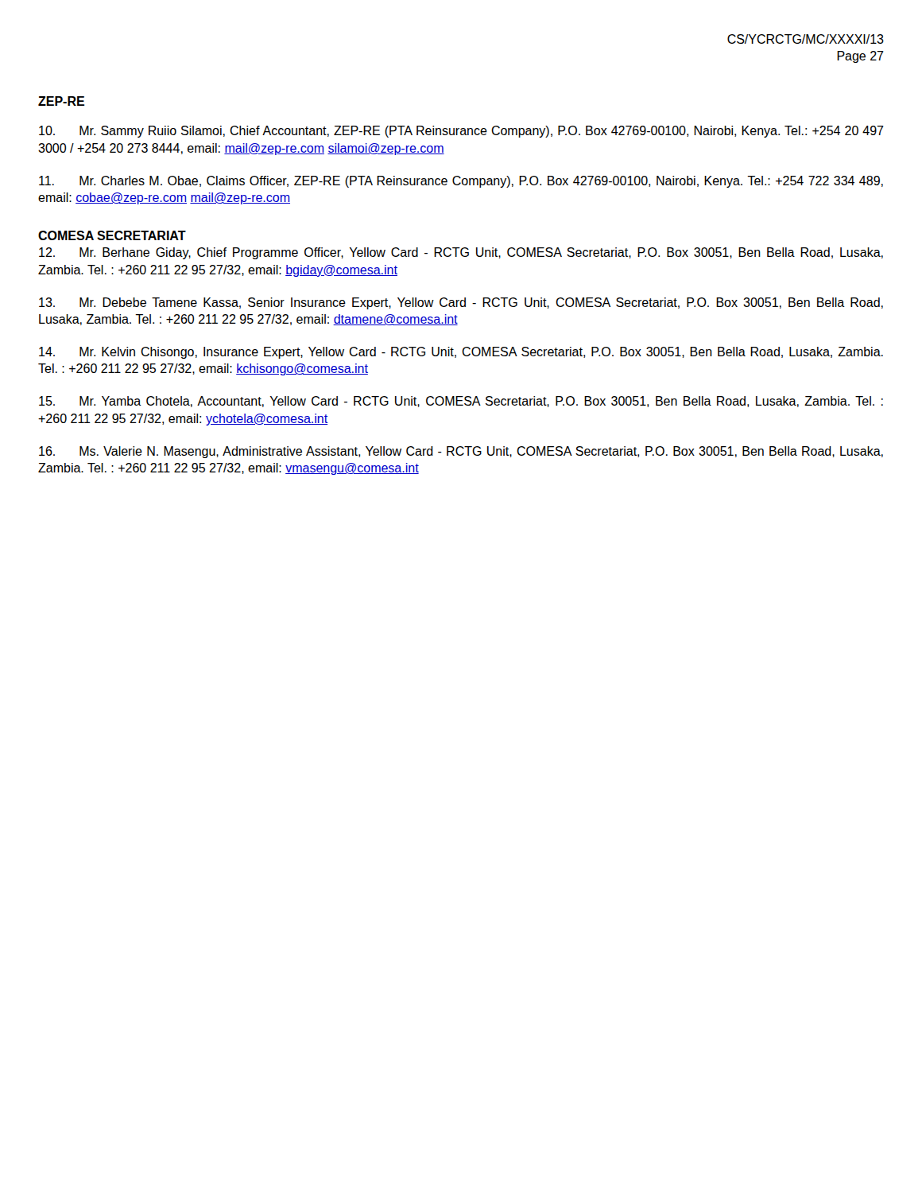CS/YCRCTG/MC/XXXXI/13
Page 27
ZEP-RE
10. Mr. Sammy Ruiio Silamoi, Chief Accountant, ZEP-RE (PTA Reinsurance Company), P.O. Box 42769-00100, Nairobi, Kenya. Tel.: +254 20 497 3000 / +254 20 273 8444, email: mail@zep-re.com silamoi@zep-re.com
11. Mr. Charles M. Obae, Claims Officer, ZEP-RE (PTA Reinsurance Company), P.O. Box 42769-00100, Nairobi, Kenya. Tel.: +254 722 334 489, email: cobae@zep-re.com mail@zep-re.com
COMESA SECRETARIAT
12. Mr. Berhane Giday, Chief Programme Officer, Yellow Card - RCTG Unit, COMESA Secretariat, P.O. Box 30051, Ben Bella Road, Lusaka, Zambia. Tel. : +260 211 22 95 27/32, email: bgiday@comesa.int
13. Mr. Debebe Tamene Kassa, Senior Insurance Expert, Yellow Card - RCTG Unit, COMESA Secretariat, P.O. Box 30051, Ben Bella Road, Lusaka, Zambia. Tel. : +260 211 22 95 27/32, email: dtamene@comesa.int
14. Mr. Kelvin Chisongo, Insurance Expert, Yellow Card - RCTG Unit, COMESA Secretariat, P.O. Box 30051, Ben Bella Road, Lusaka, Zambia. Tel. : +260 211 22 95 27/32, email: kchisongo@comesa.int
15. Mr. Yamba Chotela, Accountant, Yellow Card - RCTG Unit, COMESA Secretariat, P.O. Box 30051, Ben Bella Road, Lusaka, Zambia. Tel. : +260 211 22 95 27/32, email: ychotela@comesa.int
16. Ms. Valerie N. Masengu, Administrative Assistant, Yellow Card - RCTG Unit, COMESA Secretariat, P.O. Box 30051, Ben Bella Road, Lusaka, Zambia. Tel. : +260 211 22 95 27/32, email: vmasengu@comesa.int